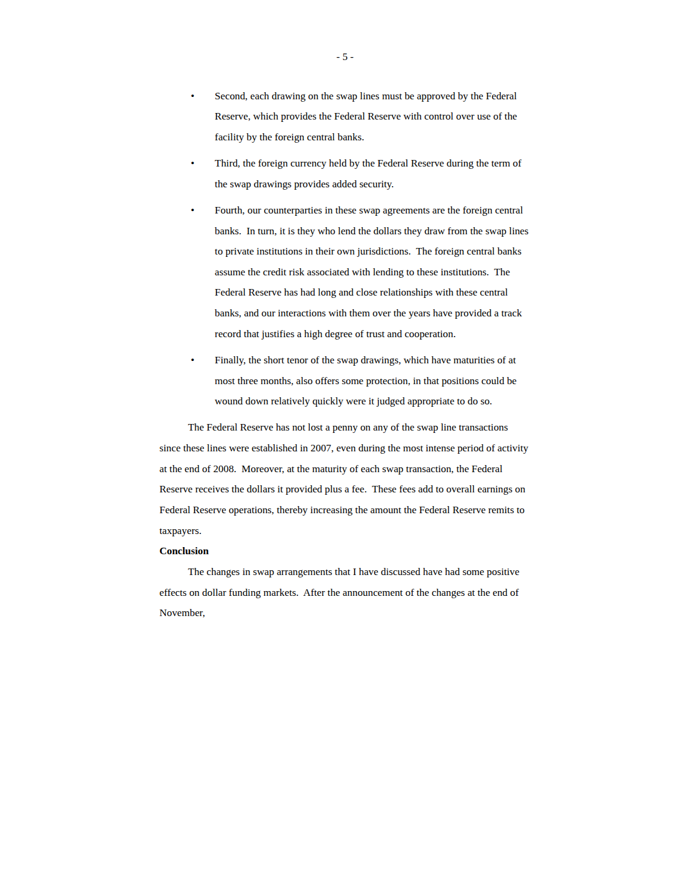- 5 -
Second, each drawing on the swap lines must be approved by the Federal Reserve, which provides the Federal Reserve with control over use of the facility by the foreign central banks.
Third, the foreign currency held by the Federal Reserve during the term of the swap drawings provides added security.
Fourth, our counterparties in these swap agreements are the foreign central banks. In turn, it is they who lend the dollars they draw from the swap lines to private institutions in their own jurisdictions. The foreign central banks assume the credit risk associated with lending to these institutions. The Federal Reserve has had long and close relationships with these central banks, and our interactions with them over the years have provided a track record that justifies a high degree of trust and cooperation.
Finally, the short tenor of the swap drawings, which have maturities of at most three months, also offers some protection, in that positions could be wound down relatively quickly were it judged appropriate to do so.
The Federal Reserve has not lost a penny on any of the swap line transactions since these lines were established in 2007, even during the most intense period of activity at the end of 2008. Moreover, at the maturity of each swap transaction, the Federal Reserve receives the dollars it provided plus a fee. These fees add to overall earnings on Federal Reserve operations, thereby increasing the amount the Federal Reserve remits to taxpayers.
Conclusion
The changes in swap arrangements that I have discussed have had some positive effects on dollar funding markets. After the announcement of the changes at the end of November,